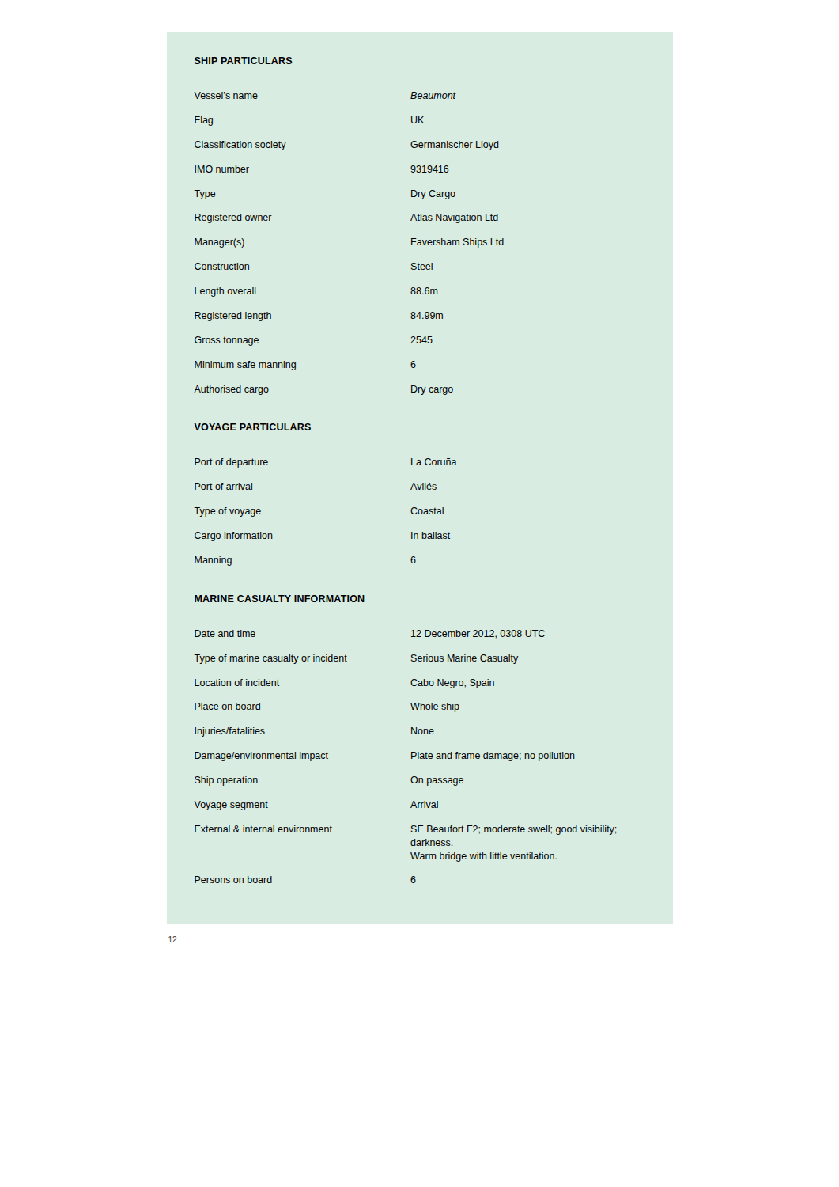SHIP PARTICULARS
| Vessel’s name | Beaumont |
| Flag | UK |
| Classification society | Germanischer Lloyd |
| IMO number | 9319416 |
| Type | Dry Cargo |
| Registered owner | Atlas Navigation Ltd |
| Manager(s) | Faversham Ships Ltd |
| Construction | Steel |
| Length overall | 88.6m |
| Registered length | 84.99m |
| Gross tonnage | 2545 |
| Minimum safe manning | 6 |
| Authorised cargo | Dry cargo |
VOYAGE PARTICULARS
| Port of departure | La Coruña |
| Port of arrival | Avilés |
| Type of voyage | Coastal |
| Cargo information | In ballast |
| Manning | 6 |
MARINE CASUALTY INFORMATION
| Date and time | 12 December 2012, 0308 UTC |
| Type of marine casualty or incident | Serious Marine Casualty |
| Location of incident | Cabo Negro, Spain |
| Place on board | Whole ship |
| Injuries/fatalities | None |
| Damage/environmental impact | Plate and frame damage; no pollution |
| Ship operation | On passage |
| Voyage segment | Arrival |
| External & internal environment | SE Beaufort F2; moderate swell; good visibility; darkness. Warm bridge with little ventilation. |
| Persons on board | 6 |
12